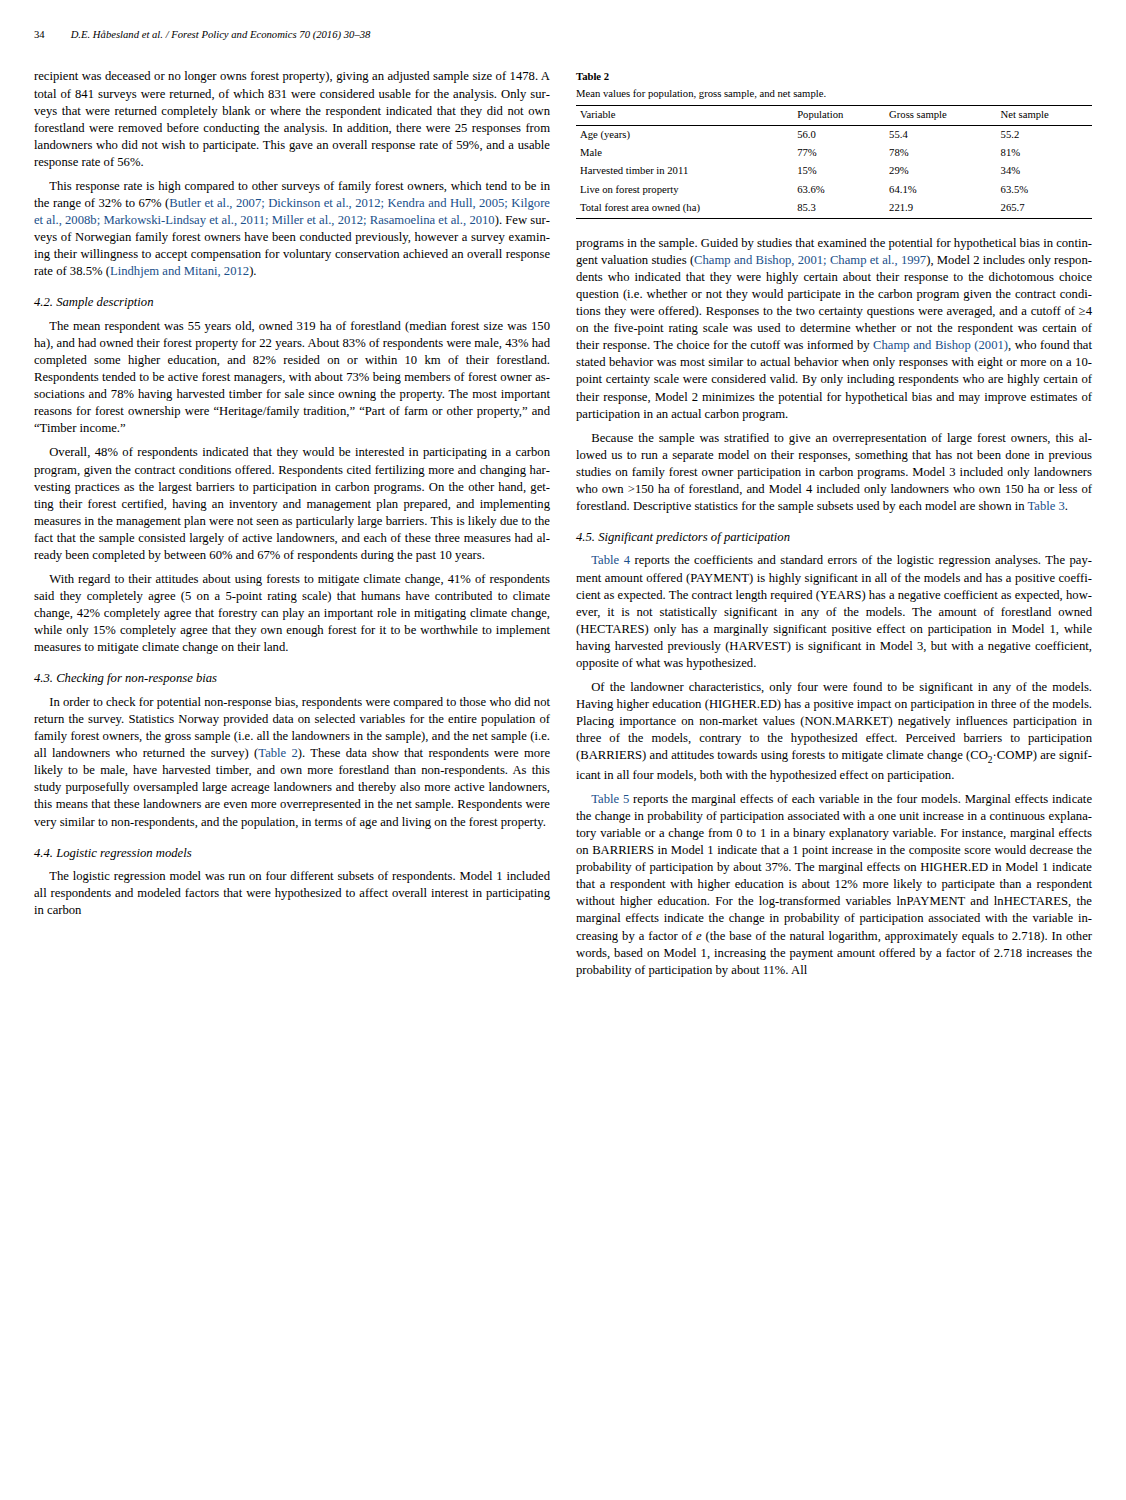34 D.E. Håbesland et al. / Forest Policy and Economics 70 (2016) 30–38
recipient was deceased or no longer owns forest property), giving an adjusted sample size of 1478. A total of 841 surveys were returned, of which 831 were considered usable for the analysis. Only surveys that were returned completely blank or where the respondent indicated that they did not own forestland were removed before conducting the analysis. In addition, there were 25 responses from landowners who did not wish to participate. This gave an overall response rate of 59%, and a usable response rate of 56%.
This response rate is high compared to other surveys of family forest owners, which tend to be in the range of 32% to 67% (Butler et al., 2007; Dickinson et al., 2012; Kendra and Hull, 2005; Kilgore et al., 2008b; Markowski-Lindsay et al., 2011; Miller et al., 2012; Rasamoelina et al., 2010). Few surveys of Norwegian family forest owners have been conducted previously, however a survey examining their willingness to accept compensation for voluntary conservation achieved an overall response rate of 38.5% (Lindhjem and Mitani, 2012).
4.2. Sample description
The mean respondent was 55 years old, owned 319 ha of forestland (median forest size was 150 ha), and had owned their forest property for 22 years. About 83% of respondents were male, 43% had completed some higher education, and 82% resided on or within 10 km of their forestland. Respondents tended to be active forest managers, with about 73% being members of forest owner associations and 78% having harvested timber for sale since owning the property. The most important reasons for forest ownership were “Heritage/family tradition,” “Part of farm or other property,” and “Timber income.”
Overall, 48% of respondents indicated that they would be interested in participating in a carbon program, given the contract conditions offered. Respondents cited fertilizing more and changing harvesting practices as the largest barriers to participation in carbon programs. On the other hand, getting their forest certified, having an inventory and management plan prepared, and implementing measures in the management plan were not seen as particularly large barriers. This is likely due to the fact that the sample consisted largely of active landowners, and each of these three measures had already been completed by between 60% and 67% of respondents during the past 10 years.
With regard to their attitudes about using forests to mitigate climate change, 41% of respondents said they completely agree (5 on a 5-point rating scale) that humans have contributed to climate change, 42% completely agree that forestry can play an important role in mitigating climate change, while only 15% completely agree that they own enough forest for it to be worthwhile to implement measures to mitigate climate change on their land.
4.3. Checking for non-response bias
In order to check for potential non-response bias, respondents were compared to those who did not return the survey. Statistics Norway provided data on selected variables for the entire population of family forest owners, the gross sample (i.e. all the landowners in the sample), and the net sample (i.e. all landowners who returned the survey) (Table 2). These data show that respondents were more likely to be male, have harvested timber, and own more forestland than non-respondents. As this study purposefully oversampled large acreage landowners and thereby also more active landowners, this means that these landowners are even more overrepresented in the net sample. Respondents were very similar to non-respondents, and the population, in terms of age and living on the forest property.
4.4. Logistic regression models
The logistic regression model was run on four different subsets of respondents. Model 1 included all respondents and modeled factors that were hypothesized to affect overall interest in participating in carbon
Table 2 Mean values for population, gross sample, and net sample.
| Variable | Population | Gross sample | Net sample |
| --- | --- | --- | --- |
| Age (years) | 56.0 | 55.4 | 55.2 |
| Male | 77% | 78% | 81% |
| Harvested timber in 2011 | 15% | 29% | 34% |
| Live on forest property | 63.6% | 64.1% | 63.5% |
| Total forest area owned (ha) | 85.3 | 221.9 | 265.7 |
programs in the sample. Guided by studies that examined the potential for hypothetical bias in contingent valuation studies (Champ and Bishop, 2001; Champ et al., 1997), Model 2 includes only respondents who indicated that they were highly certain about their response to the dichotomous choice question (i.e. whether or not they would participate in the carbon program given the contract conditions they were offered). Responses to the two certainty questions were averaged, and a cutoff of ≥4 on the five-point rating scale was used to determine whether or not the respondent was certain of their response. The choice for the cutoff was informed by Champ and Bishop (2001), who found that stated behavior was most similar to actual behavior when only responses with eight or more on a 10-point certainty scale were considered valid. By only including respondents who are highly certain of their response, Model 2 minimizes the potential for hypothetical bias and may improve estimates of participation in an actual carbon program.
Because the sample was stratified to give an overrepresentation of large forest owners, this allowed us to run a separate model on their responses, something that has not been done in previous studies on family forest owner participation in carbon programs. Model 3 included only landowners who own >150 ha of forestland, and Model 4 included only landowners who own 150 ha or less of forestland. Descriptive statistics for the sample subsets used by each model are shown in Table 3.
4.5. Significant predictors of participation
Table 4 reports the coefficients and standard errors of the logistic regression analyses. The payment amount offered (PAYMENT) is highly significant in all of the models and has a positive coefficient as expected. The contract length required (YEARS) has a negative coefficient as expected, however, it is not statistically significant in any of the models. The amount of forestland owned (HECTARES) only has a marginally significant positive effect on participation in Model 1, while having harvested previously (HARVEST) is significant in Model 3, but with a negative coefficient, opposite of what was hypothesized.
Of the landowner characteristics, only four were found to be significant in any of the models. Having higher education (HIGHER.ED) has a positive impact on participation in three of the models. Placing importance on non-market values (NON.MARKET) negatively influences participation in three of the models, contrary to the hypothesized effect. Perceived barriers to participation (BARRIERS) and attitudes towards using forests to mitigate climate change (CO2·COMP) are significant in all four models, both with the hypothesized effect on participation.
Table 5 reports the marginal effects of each variable in the four models. Marginal effects indicate the change in probability of participation associated with a one unit increase in a continuous explanatory variable or a change from 0 to 1 in a binary explanatory variable. For instance, marginal effects on BARRIERS in Model 1 indicate that a 1 point increase in the composite score would decrease the probability of participation by about 37%. The marginal effects on HIGHER.ED in Model 1 indicate that a respondent with higher education is about 12% more likely to participate than a respondent without higher education. For the log-transformed variables lnPAYMENT and lnHECTARES, the marginal effects indicate the change in probability of participation associated with the variable increasing by a factor of e (the base of the natural logarithm, approximately equals to 2.718). In other words, based on Model 1, increasing the payment amount offered by a factor of 2.718 increases the probability of participation by about 11%. All